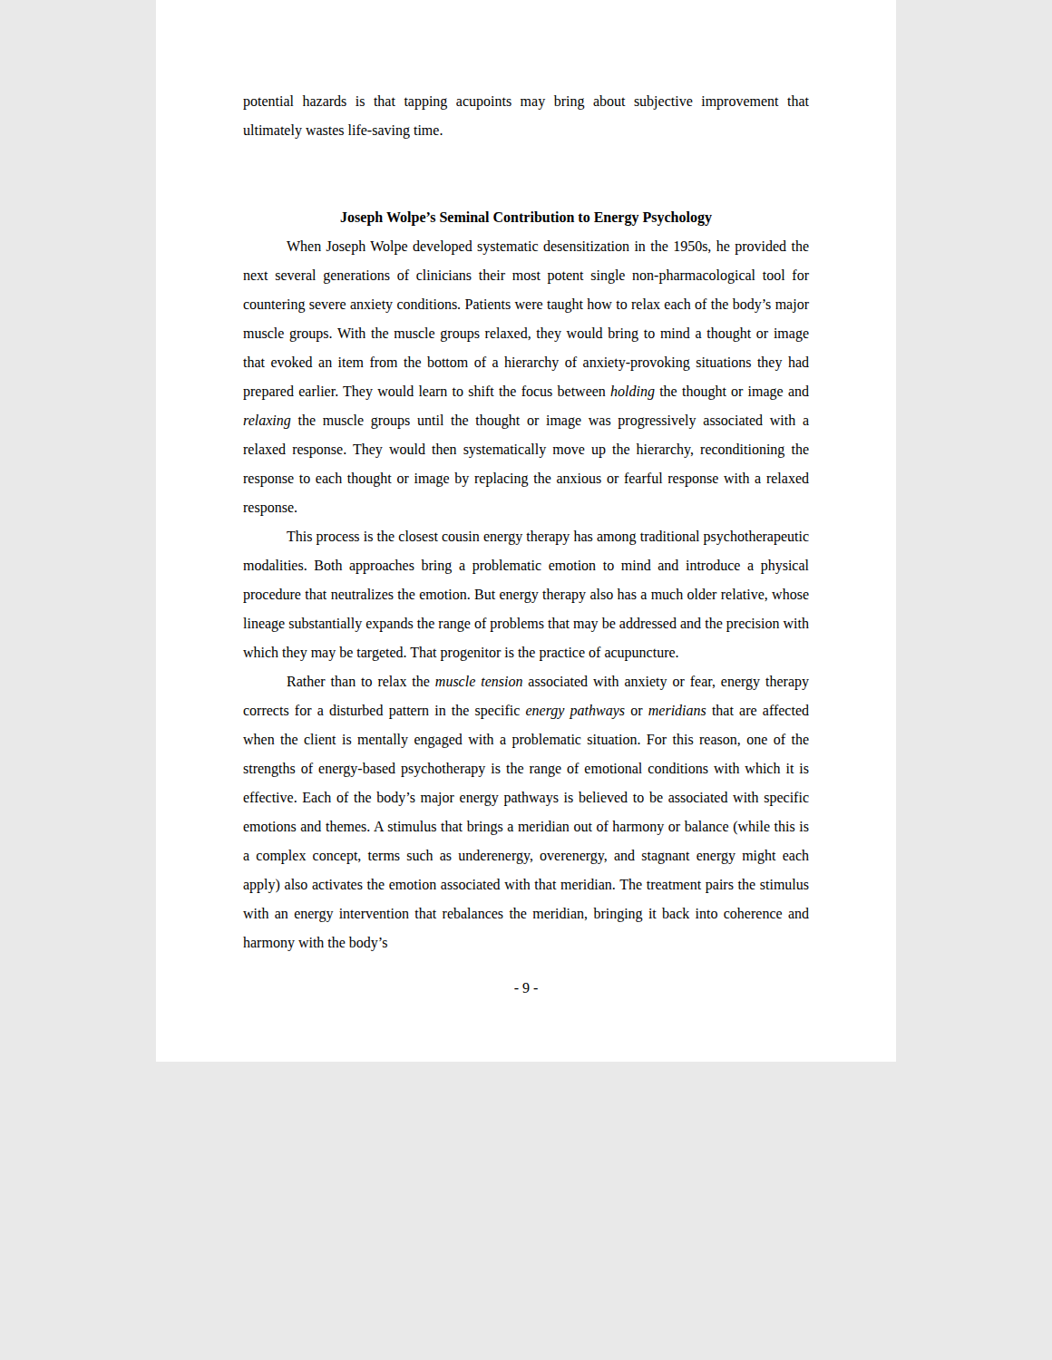potential hazards is that tapping acupoints may bring about subjective improvement that ultimately wastes life-saving time.
Joseph Wolpe’s Seminal Contribution to Energy Psychology
When Joseph Wolpe developed systematic desensitization in the 1950s, he provided the next several generations of clinicians their most potent single non-pharmacological tool for countering severe anxiety conditions. Patients were taught how to relax each of the body’s major muscle groups. With the muscle groups relaxed, they would bring to mind a thought or image that evoked an item from the bottom of a hierarchy of anxiety-provoking situations they had prepared earlier. They would learn to shift the focus between holding the thought or image and relaxing the muscle groups until the thought or image was progressively associated with a relaxed response. They would then systematically move up the hierarchy, reconditioning the response to each thought or image by replacing the anxious or fearful response with a relaxed response.
This process is the closest cousin energy therapy has among traditional psychotherapeutic modalities. Both approaches bring a problematic emotion to mind and introduce a physical procedure that neutralizes the emotion. But energy therapy also has a much older relative, whose lineage substantially expands the range of problems that may be addressed and the precision with which they may be targeted. That progenitor is the practice of acupuncture.
Rather than to relax the muscle tension associated with anxiety or fear, energy therapy corrects for a disturbed pattern in the specific energy pathways or meridians that are affected when the client is mentally engaged with a problematic situation. For this reason, one of the strengths of energy-based psychotherapy is the range of emotional conditions with which it is effective. Each of the body’s major energy pathways is believed to be associated with specific emotions and themes. A stimulus that brings a meridian out of harmony or balance (while this is a complex concept, terms such as underenergy, overenergy, and stagnant energy might each apply) also activates the emotion associated with that meridian. The treatment pairs the stimulus with an energy intervention that rebalances the meridian, bringing it back into coherence and harmony with the body’s
- 9 -